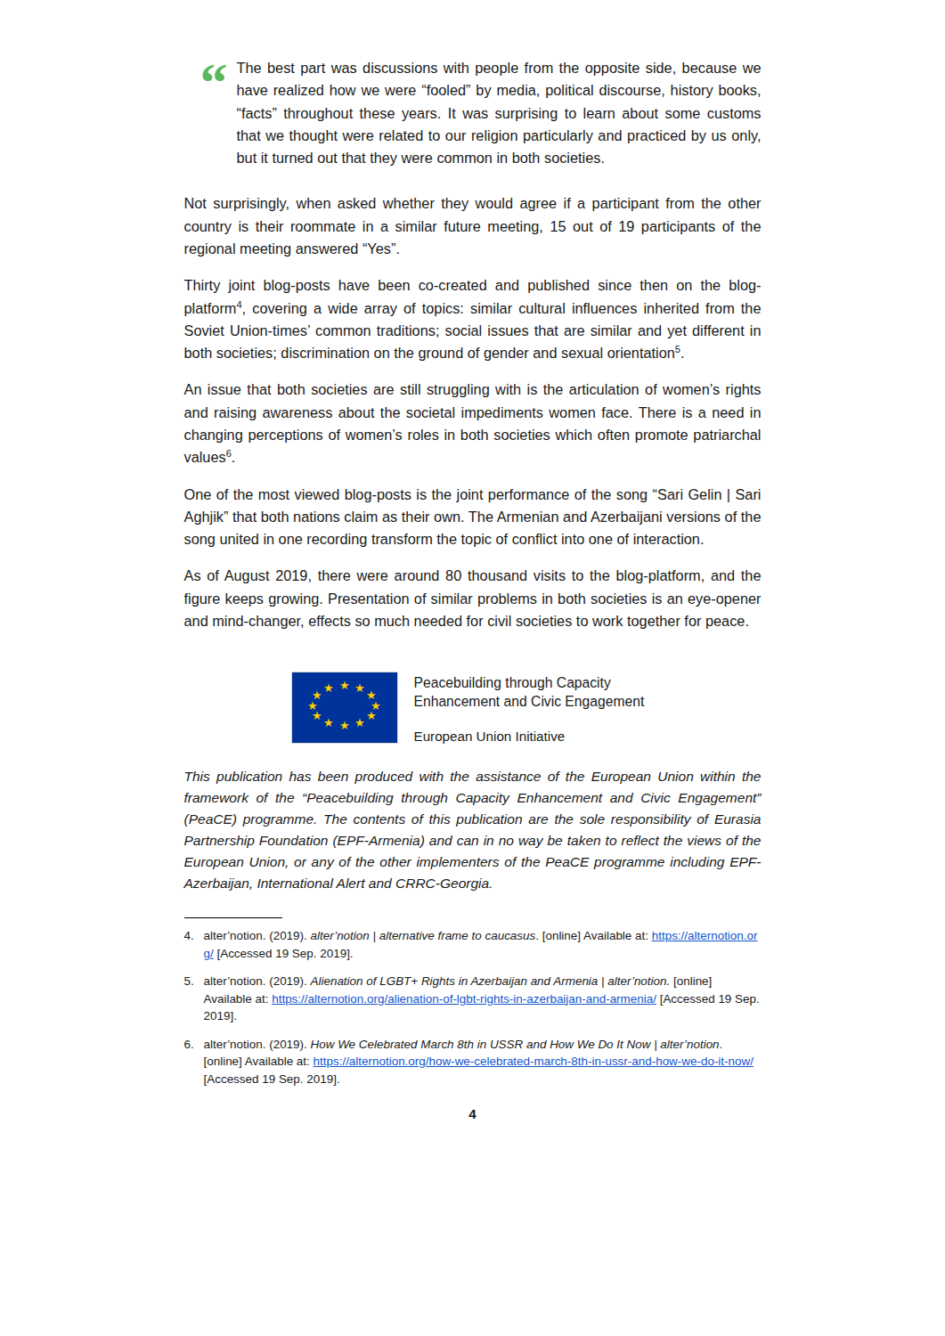“
The best part was discussions with people from the opposite side, because we have realized how we were “fooled” by media, political discourse, history books, “facts” throughout these years. It was surprising to learn about some customs that we thought were related to our religion particularly and practiced by us only, but it turned out that they were common in both societies.
Not surprisingly, when asked whether they would agree if a participant from the other country is their roommate in a similar future meeting, 15 out of 19 participants of the regional meeting answered “Yes”.
Thirty joint blog-posts have been co-created and published since then on the blog-platform4, covering a wide array of topics: similar cultural influences inherited from the Soviet Union-times’ common traditions; social issues that are similar and yet different in both societies; discrimination on the ground of gender and sexual orientation5.
An issue that both societies are still struggling with is the articulation of women’s rights and raising awareness about the societal impediments women face. There is a need in changing perceptions of women’s roles in both societies which often promote patriarchal values6.
One of the most viewed blog-posts is the joint performance of the song “Sari Gelin | Sari Aghjik” that both nations claim as their own. The Armenian and Azerbaijani versions of the song united in one recording transform the topic of conflict into one of interaction.
As of August 2019, there were around 80 thousand visits to the blog-platform, and the figure keeps growing. Presentation of similar problems in both societies is an eye-opener and mind-changer, effects so much needed for civil societies to work together for peace.
★ ★ ★ ★ ★ ★ ★ ★ ★ ★ ★ ★
Peacebuilding through Capacity
Enhancement and Civic Engagement
European Union Initiative
This publication has been produced with the assistance of the European Union within the framework of the “Peacebuilding through Capacity Enhancement and Civic Engagement” (PeaCE) programme. The contents of this publication are the sole responsibility of Eurasia Partnership Foundation (EPF-Armenia) and can in no way be taken to reflect the views of the European Union, or any of the other implementers of the PeaCE programme including EPF-Azerbaijan, International Alert and CRRC-Georgia.
4. alter’notion. (2019). alter’notion | alternative frame to caucasus. [online] Available at: https://alternotion.org/ [Accessed 19 Sep. 2019].
5. alter’notion. (2019). Alienation of LGBT+ Rights in Azerbaijan and Armenia | alter’notion. [online] Available at: https://alternotion.org/alienation-of-lgbt-rights-in-azerbaijan-and-armenia/ [Accessed 19 Sep. 2019].
6. alter’notion. (2019). How We Celebrated March 8th in USSR and How We Do It Now | alter’notion. [online] Available at: https://alternotion.org/how-we-celebrated-march-8th-in-ussr-and-how-we-do-it-now/ [Accessed 19 Sep. 2019].
4